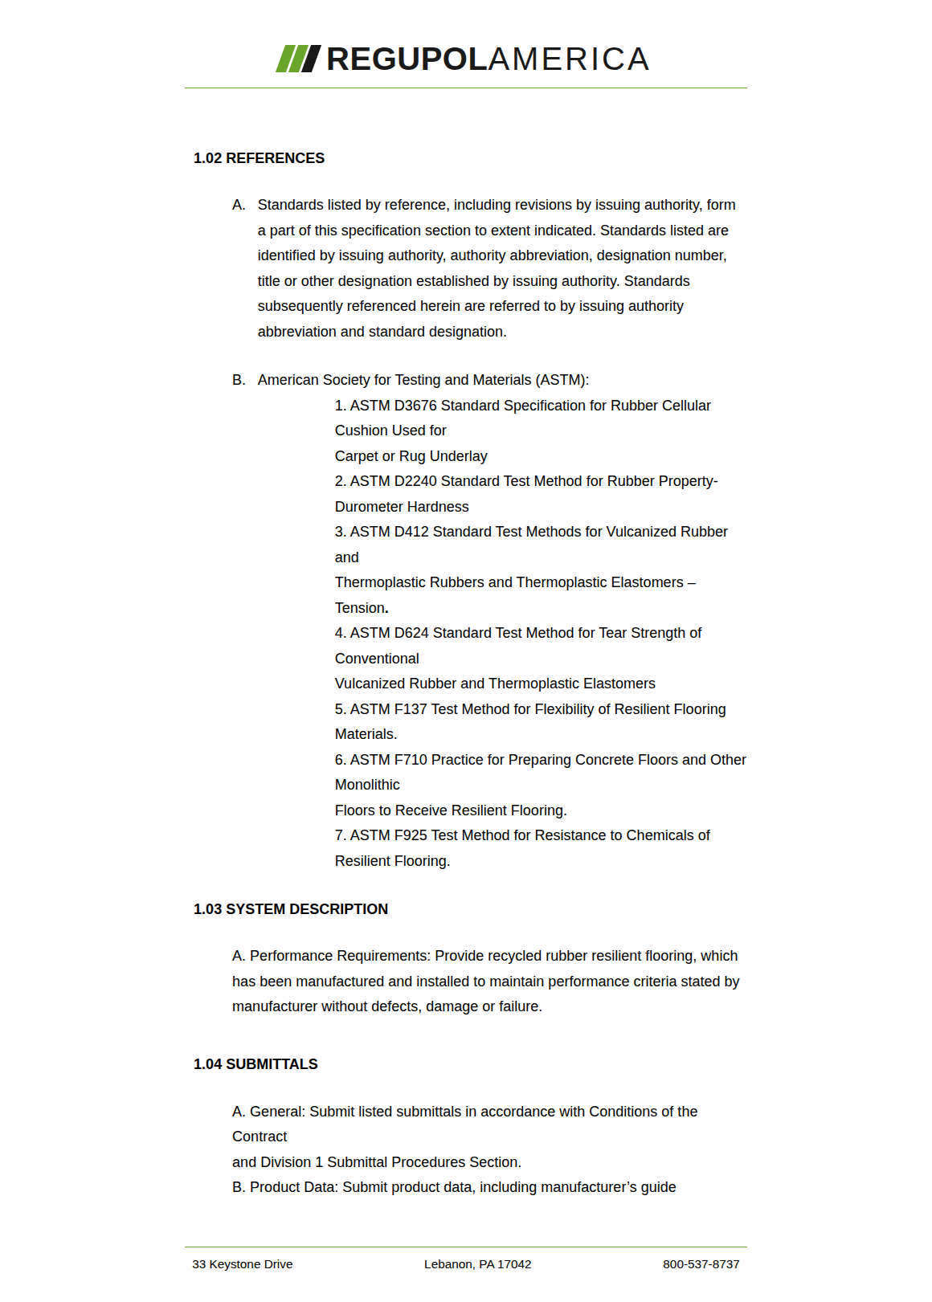REGUPOL AMERICA
1.02 REFERENCES
A.
Standards listed by reference, including revisions by issuing authority, form a part of this specification section to extent indicated. Standards listed are identified by issuing authority, authority abbreviation, designation number, title or other designation established by issuing authority. Standards subsequently referenced herein are referred to by issuing authority abbreviation and standard designation.
B.
American Society for Testing and Materials (ASTM):
1. ASTM D3676 Standard Specification for Rubber Cellular Cushion Used for
Carpet or Rug Underlay
2. ASTM D2240 Standard Test Method for Rubber Property-Durometer Hardness
3. ASTM D412 Standard Test Methods for Vulcanized Rubber and
Thermoplastic Rubbers and Thermoplastic Elastomers – Tension.
4. ASTM D624 Standard Test Method for Tear Strength of Conventional
Vulcanized Rubber and Thermoplastic Elastomers
5. ASTM F137 Test Method for Flexibility of Resilient Flooring Materials.
6. ASTM F710 Practice for Preparing Concrete Floors and Other Monolithic
Floors to Receive Resilient Flooring.
7. ASTM F925 Test Method for Resistance to Chemicals of Resilient Flooring.
1.03 SYSTEM DESCRIPTION
A. Performance Requirements: Provide recycled rubber resilient flooring, which
has been manufactured and installed to maintain performance criteria stated by
manufacturer without defects, damage or failure.
1.04 SUBMITTALS
A. General: Submit listed submittals in accordance with Conditions of the Contract
and Division 1 Submittal Procedures Section.
B. Product Data: Submit product data, including manufacturer’s guide
33 Keystone Drive Lebanon, PA 17042 800-537-8737